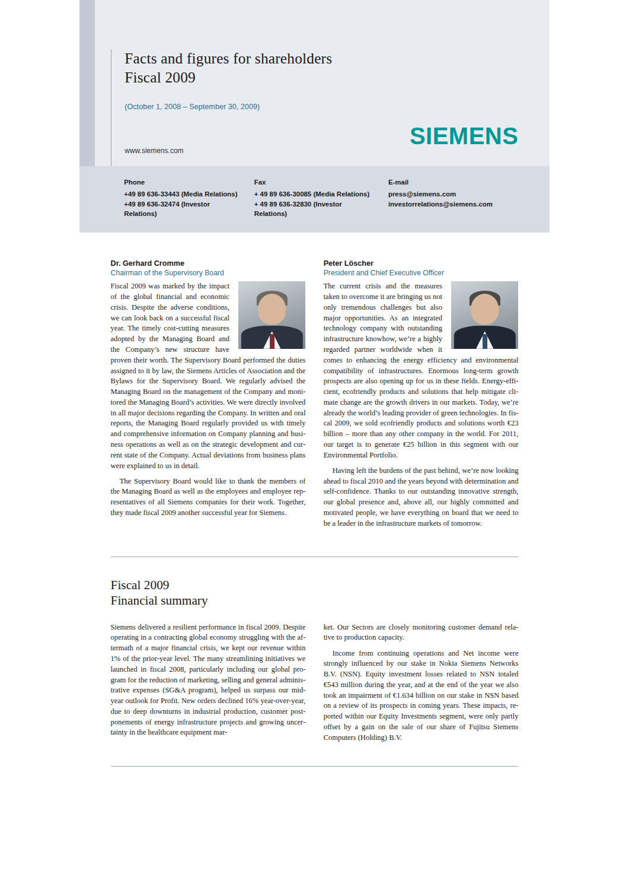Facts and figures for shareholders
Fiscal 2009
(October 1, 2008 – September 30, 2009)
www.siemens.com
SIEMENS
| Phone +49 89 636-33443 (Media Relations) +49 89 636-32474 (Investor Relations) | Fax + 49 89 636-30085 (Media Relations) + 49 89 636-32830 (Investor Relations) | E-mail press@siemens.com investorrelations@siemens.com |
Dr. Gerhard Cromme
Chairman of the Supervisory Board
Fiscal 2009 was marked by the impact of the global financial and economic crisis. Despite the adverse conditions, we can look back on a successful fiscal year. The timely cost-cutting measures adopted by the Managing Board and the Company’s new structure have proven their worth. The Supervisory Board performed the duties assigned to it by law, the Siemens Articles of Association and the Bylaws for the Supervisory Board. We regularly advised the Managing Board on the management of the Company and monitored the Managing Board’s activities. We were directly involved in all major decisions regarding the Company. In written and oral reports, the Managing Board regularly provided us with timely and comprehensive information on Company planning and business operations as well as on the strategic development and current state of the Company. Actual deviations from business plans were explained to us in detail.
The Supervisory Board would like to thank the members of the Managing Board as well as the employees and employee representatives of all Siemens companies for their work. Together, they made fiscal 2009 another successful year for Siemens.
Peter Löscher
President and Chief Executive Officer
The current crisis and the measures taken to overcome it are bringing us not only tremendous challenges but also major opportunities. As an integrated technology company with outstanding infrastructure knowhow, we’re a highly regarded partner worldwide when it comes to enhancing the energy efficiency and environmental compatibility of infrastructures. Enormous long-term growth prospects are also opening up for us in these fields. Energy-efficient, ecofriendly products and solutions that help mitigate climate change are the growth drivers in our markets. Today, we’re already the world’s leading provider of green technologies. In fiscal 2009, we sold ecofriendly products and solutions worth €23 billion – more than any other company in the world. For 2011, our target is to generate €25 billion in this segment with our Environmental Portfolio.
Having left the burdens of the past behind, we’re now looking ahead to fiscal 2010 and the years beyond with determination and self-confidence. Thanks to our outstanding innovative strength, our global presence and, above all, our highly committed and motivated people, we have everything on board that we need to be a leader in the infrastructure markets of tomorrow.
Fiscal 2009
Financial summary
Siemens delivered a resilient performance in fiscal 2009. Despite operating in a contracting global economy struggling with the aftermath of a major financial crisis, we kept our revenue within 1% of the prior-year level. The many streamlining initiatives we launched in fiscal 2008, particularly including our global program for the reduction of marketing, selling and general administrative expenses (SG&A program), helped us surpass our mid-year outlook for Profit. New orders declined 16% year-over-year, due to deep downturns in industrial production, customer postponements of energy infrastructure projects and growing uncertainty in the healthcare equipment mar-
ket. Our Sectors are closely monitoring customer demand relative to production capacity.
Income from continuing operations and Net income were strongly influenced by our stake in Nokia Siemens Networks B.V. (NSN). Equity investment losses related to NSN totaled €543 million during the year, and at the end of the year we also took an impairment of €1.634 billion on our stake in NSN based on a review of its prospects in coming years. These impacts, reported within our Equity Investments segment, were only partly offset by a gain on the sale of our share of Fujitsu Siemens Computers (Holding) B.V.